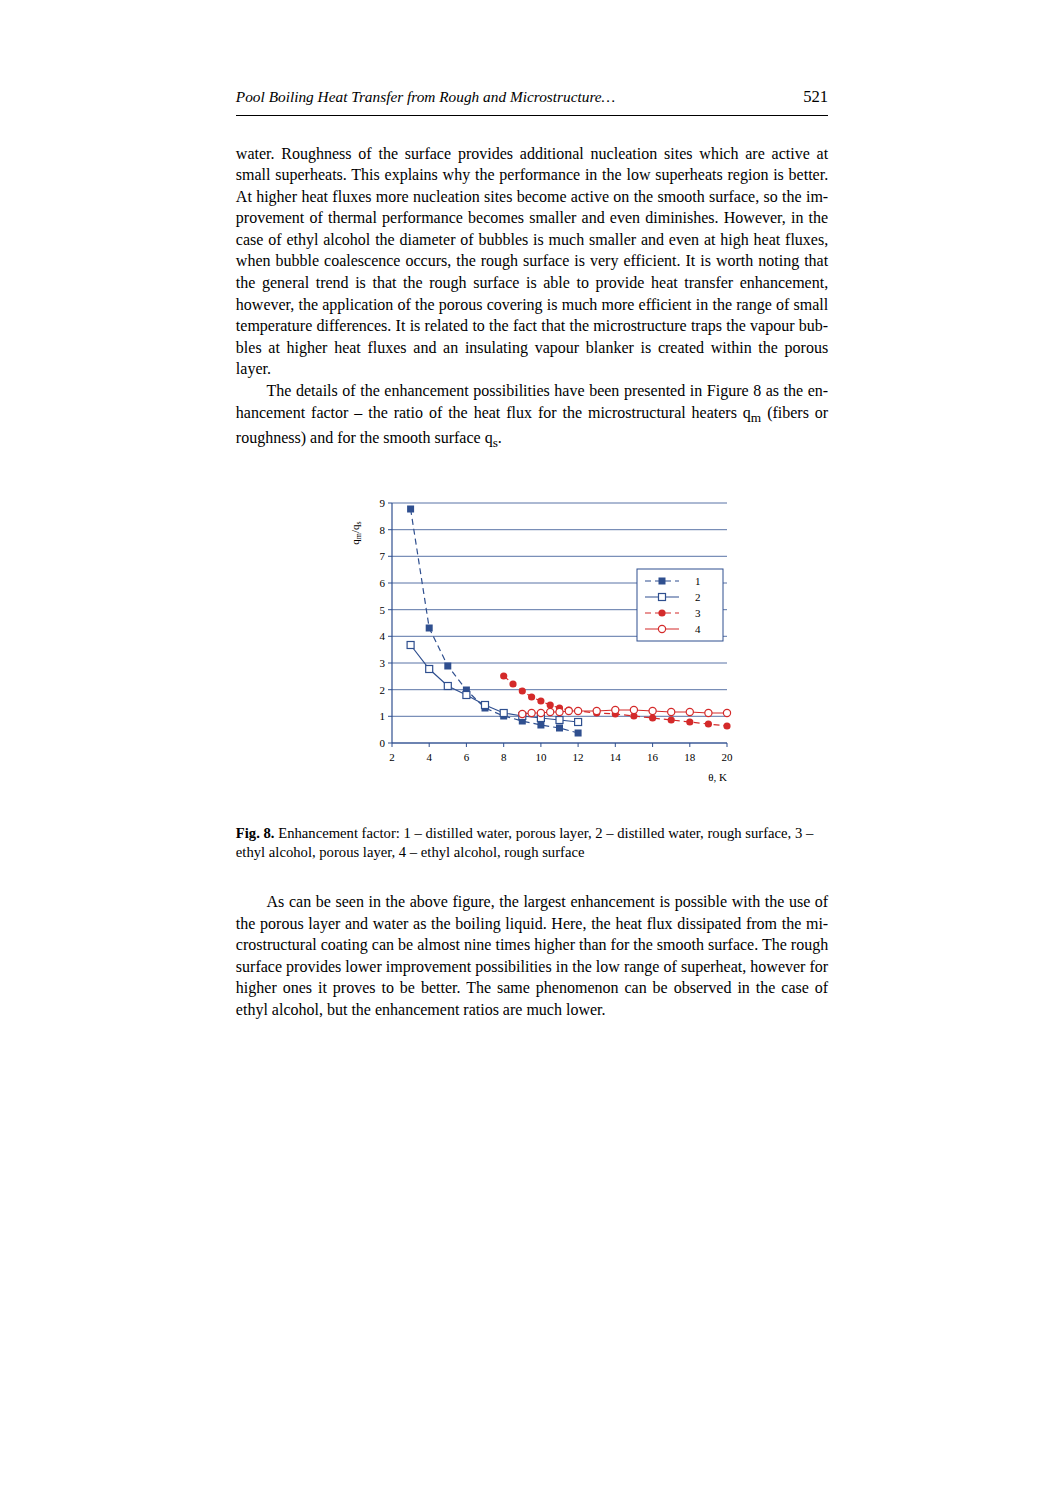Pool Boiling Heat Transfer from Rough and Microstructure… 521
water. Roughness of the surface provides additional nucleation sites which are active at small superheats. This explains why the performance in the low superheats region is better. At higher heat fluxes more nucleation sites become active on the smooth surface, so the improvement of thermal performance becomes smaller and even diminishes. However, in the case of ethyl alcohol the diameter of bubbles is much smaller and even at high heat fluxes, when bubble coalescence occurs, the rough surface is very efficient. It is worth noting that the general trend is that the rough surface is able to provide heat transfer enhancement, however, the application of the porous covering is much more efficient in the range of small temperature differences. It is related to the fact that the microstructure traps the vapour bubbles at higher heat fluxes and an insulating vapour blanker is created within the porous layer.
The details of the enhancement possibilities have been presented in Figure 8 as the enhancement factor – the ratio of the heat flux for the microstructural heaters qm (fibers or roughness) and for the smooth surface qs.
9 8 7 6 5 4 3 2 1 0 2 4 6 8 10 12 14 16 18 20 qm/qs θ, K 1 2 3 4
Fig. 8. Enhancement factor: 1 – distilled water, porous layer, 2 – distilled water, rough surface, 3 – ethyl alcohol, porous layer, 4 – ethyl alcohol, rough surface
As can be seen in the above figure, the largest enhancement is possible with the use of the porous layer and water as the boiling liquid. Here, the heat flux dissipated from the microstructural coating can be almost nine times higher than for the smooth surface. The rough surface provides lower improvement possibilities in the low range of superheat, however for higher ones it proves to be better. The same phenomenon can be observed in the case of ethyl alcohol, but the enhancement ratios are much lower.